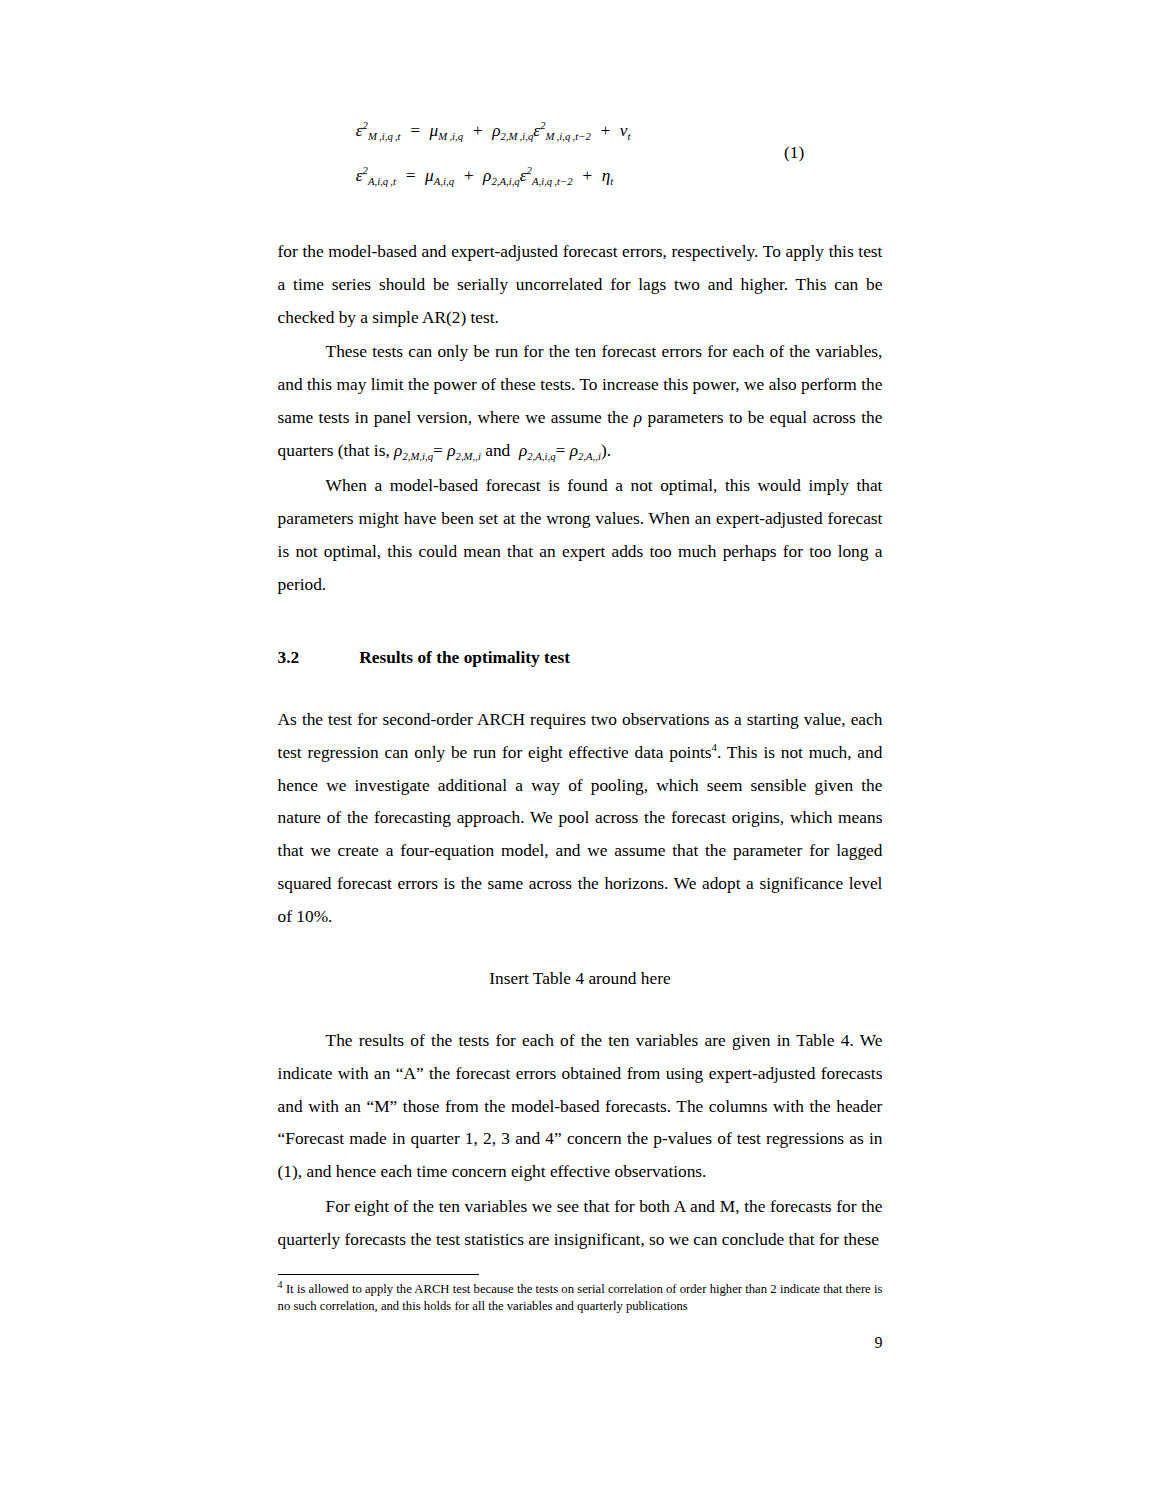ε2M ,i,q ,t = μM ,i,q + ρ2,M ,i,qε2M ,i,q ,t−2 + νt
ε2A,i,q ,t = μA,i,q + ρ2,A,i,qε2A,i,q ,t−2 + ηt
(1)
for the model-based and expert-adjusted forecast errors, respectively. To apply this test a time series should be serially uncorrelated for lags two and higher. This can be checked by a simple AR(2) test.
These tests can only be run for the ten forecast errors for each of the variables, and this may limit the power of these tests. To increase this power, we also perform the same tests in panel version, where we assume the ρ parameters to be equal across the quarters (that is, ρ2,M,i,q= ρ2,M,,i and ρ2,A,i,q= ρ2,A,,i).
When a model-based forecast is found a not optimal, this would imply that parameters might have been set at the wrong values. When an expert-adjusted forecast is not optimal, this could mean that an expert adds too much perhaps for too long a period.
3.2 Results of the optimality test
As the test for second-order ARCH requires two observations as a starting value, each test regression can only be run for eight effective data points4. This is not much, and hence we investigate additional a way of pooling, which seem sensible given the nature of the forecasting approach. We pool across the forecast origins, which means that we create a four-equation model, and we assume that the parameter for lagged squared forecast errors is the same across the horizons. We adopt a significance level of 10%.
Insert Table 4 around here
The results of the tests for each of the ten variables are given in Table 4. We indicate with an “A” the forecast errors obtained from using expert-adjusted forecasts and with an “M” those from the model-based forecasts. The columns with the header “Forecast made in quarter 1, 2, 3 and 4” concern the p-values of test regressions as in (1), and hence each time concern eight effective observations.
For eight of the ten variables we see that for both A and M, the forecasts for the quarterly forecasts the test statistics are insignificant, so we can conclude that for these
4 It is allowed to apply the ARCH test because the tests on serial correlation of order higher than 2 indicate that there is no such correlation, and this holds for all the variables and quarterly publications
9